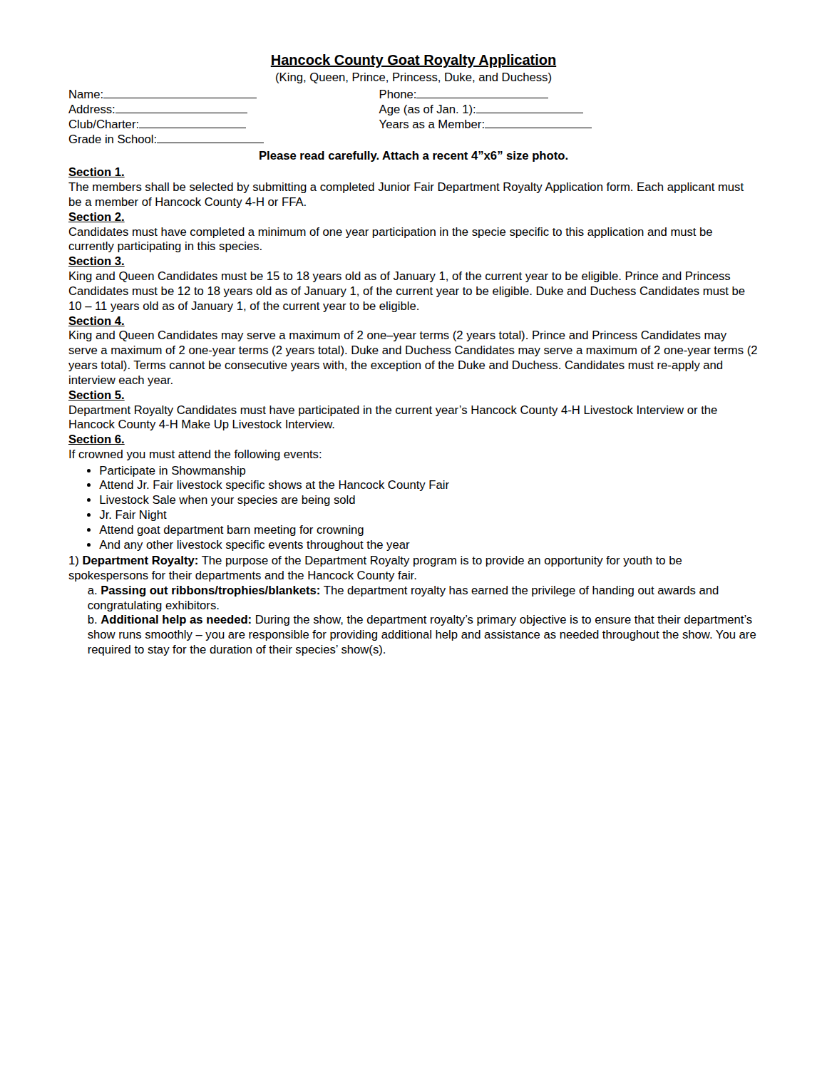Hancock County Goat Royalty Application
(King, Queen, Prince, Princess, Duke, and Duchess)
| Name: | Phone: |
| Address: | Age (as of Jan. 1): |
| Club/Charter: | Years as a Member: |
| Grade in School: | |
Please read carefully. Attach a recent 4”x6” size photo.
Section 1.
The members shall be selected by submitting a completed Junior Fair Department Royalty Application form. Each applicant must be a member of Hancock County 4-H or FFA.
Section 2.
Candidates must have completed a minimum of one year participation in the specie specific to this application and must be currently participating in this species.
Section 3.
King and Queen Candidates must be 15 to 18 years old as of January 1, of the current year to be eligible. Prince and Princess Candidates must be 12 to 18 years old as of January 1, of the current year to be eligible. Duke and Duchess Candidates must be 10 – 11 years old as of January 1, of the current year to be eligible.
Section 4.
King and Queen Candidates may serve a maximum of 2 one–year terms (2 years total). Prince and Princess Candidates may serve a maximum of 2 one-year terms (2 years total). Duke and Duchess Candidates may serve a maximum of 2 one-year terms (2 years total). Terms cannot be consecutive years with, the exception of the Duke and Duchess. Candidates must re-apply and interview each year.
Section 5.
Department Royalty Candidates must have participated in the current year’s Hancock County 4-H Livestock Interview or the Hancock County 4-H Make Up Livestock Interview.
Section 6.
If crowned you must attend the following events:
Participate in Showmanship
Attend Jr. Fair livestock specific shows at the Hancock County Fair
Livestock Sale when your species are being sold
Jr. Fair Night
Attend goat department barn meeting for crowning
And any other livestock specific events throughout the year
1) Department Royalty: The purpose of the Department Royalty program is to provide an opportunity for youth to be spokespersons for their departments and the Hancock County fair.
a. Passing out ribbons/trophies/blankets: The department royalty has earned the privilege of handing out awards and congratulating exhibitors.
b. Additional help as needed: During the show, the department royalty’s primary objective is to ensure that their department’s show runs smoothly – you are responsible for providing additional help and assistance as needed throughout the show. You are required to stay for the duration of their species’ show(s).